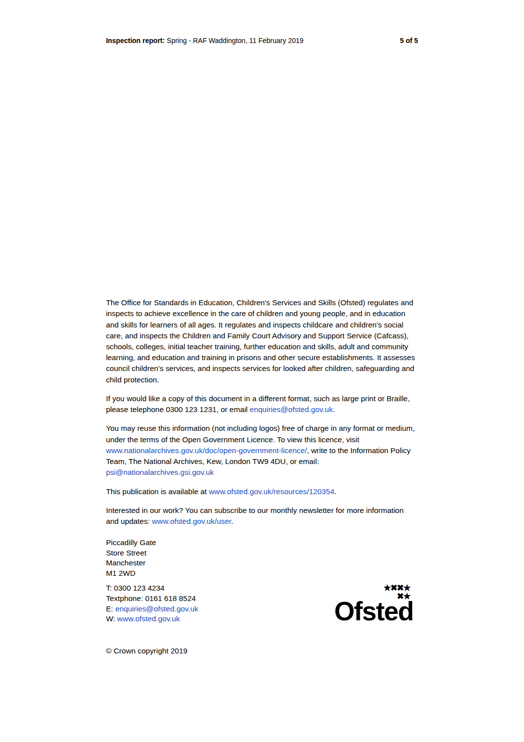Inspection report: Spring - RAF Waddington, 11 February 2019
5 of 5
The Office for Standards in Education, Children's Services and Skills (Ofsted) regulates and inspects to achieve excellence in the care of children and young people, and in education and skills for learners of all ages. It regulates and inspects childcare and children's social care, and inspects the Children and Family Court Advisory and Support Service (Cafcass), schools, colleges, initial teacher training, further education and skills, adult and community learning, and education and training in prisons and other secure establishments. It assesses council children's services, and inspects services for looked after children, safeguarding and child protection.
If you would like a copy of this document in a different format, such as large print or Braille, please telephone 0300 123 1231, or email enquiries@ofsted.gov.uk.
You may reuse this information (not including logos) free of charge in any format or medium, under the terms of the Open Government Licence. To view this licence, visit www.nationalarchives.gov.uk/doc/open-government-licence/, write to the Information Policy Team, The National Archives, Kew, London TW9 4DU, or email: psi@nationalarchives.gsi.gov.uk
This publication is available at www.ofsted.gov.uk/resources/120354.
Interested in our work? You can subscribe to our monthly newsletter for more information and updates: www.ofsted.gov.uk/user.
Piccadilly Gate
Store Street
Manchester
M1 2WD
T: 0300 123 4234
Textphone: 0161 618 8524
E: enquiries@ofsted.gov.uk
W: www.ofsted.gov.uk
★✖✖★
✖★
Ofsted
© Crown copyright 2019